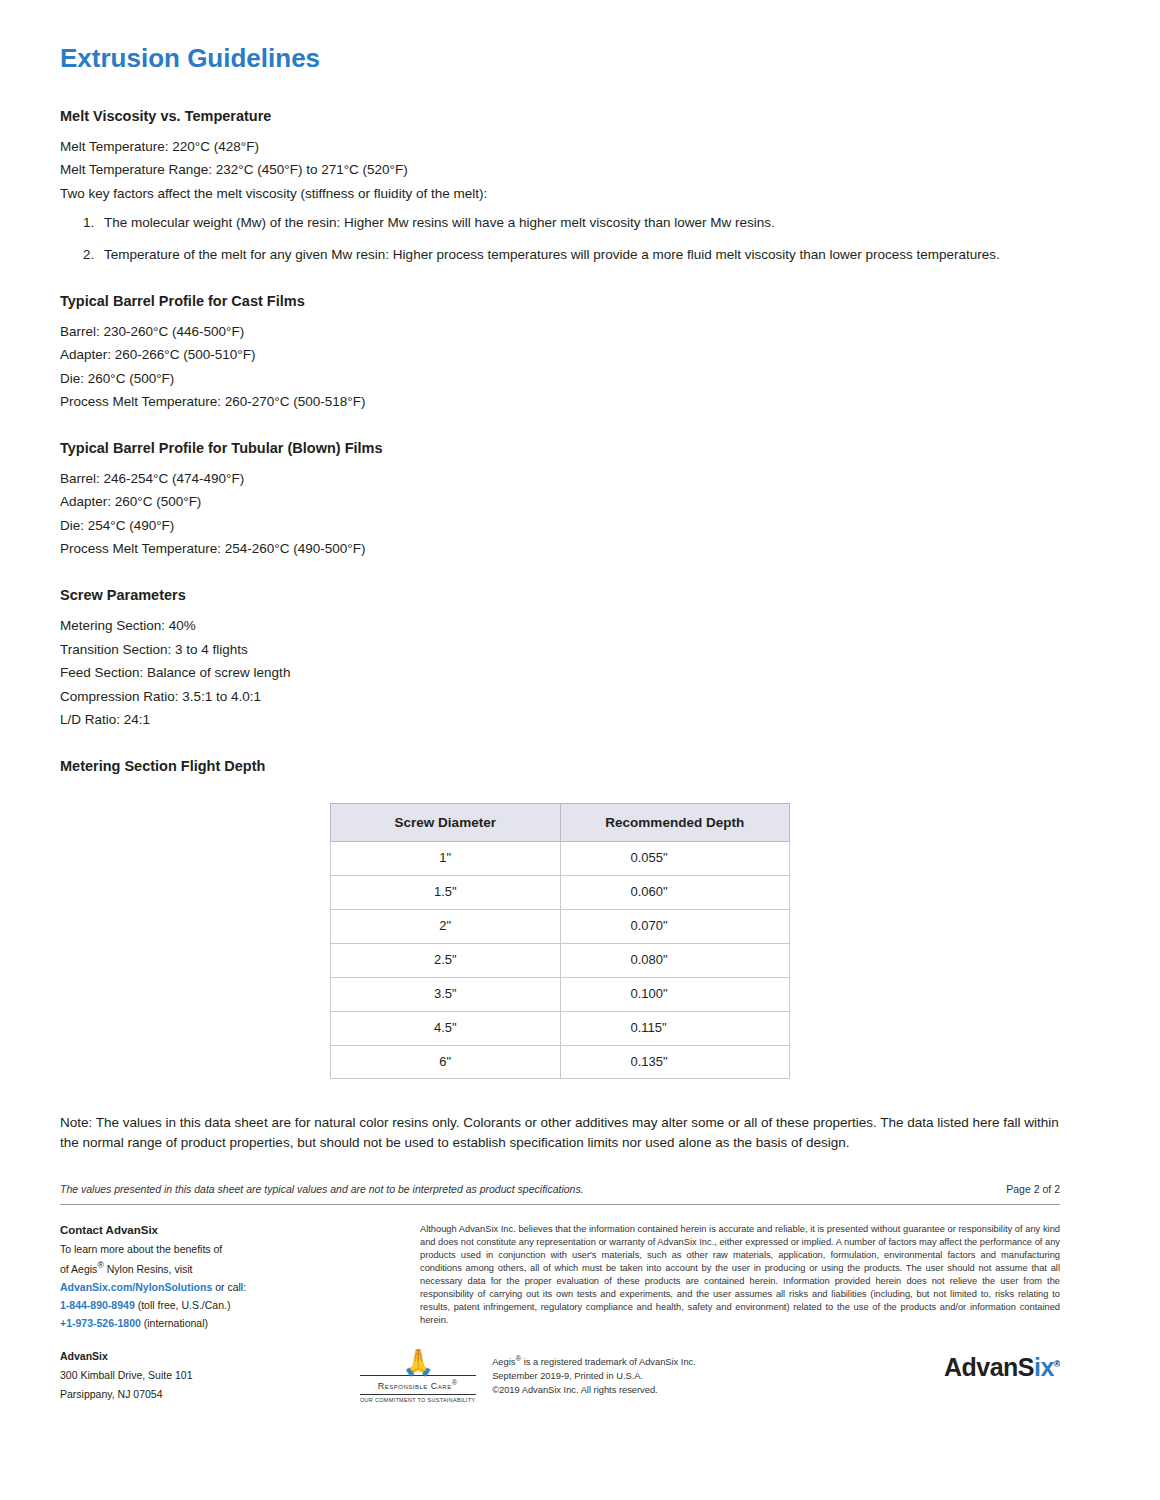Extrusion Guidelines
Melt Viscosity vs. Temperature
Melt Temperature: 220°C (428°F)
Melt Temperature Range: 232°C (450°F) to 271°C (520°F)
Two key factors affect the melt viscosity (stiffness or fluidity of the melt):
The molecular weight (Mw) of the resin: Higher Mw resins will have a higher melt viscosity than lower Mw resins.
Temperature of the melt for any given Mw resin: Higher process temperatures will provide a more fluid melt viscosity than lower process temperatures.
Typical Barrel Profile for Cast Films
Barrel: 230-260°C (446-500°F)
Adapter: 260-266°C (500-510°F)
Die: 260°C (500°F)
Process Melt Temperature: 260-270°C (500-518°F)
Typical Barrel Profile for Tubular (Blown) Films
Barrel: 246-254°C (474-490°F)
Adapter: 260°C (500°F)
Die: 254°C (490°F)
Process Melt Temperature: 254-260°C (490-500°F)
Screw Parameters
Metering Section: 40%
Transition Section: 3 to 4 flights
Feed Section: Balance of screw length
Compression Ratio: 3.5:1 to 4.0:1
L/D Ratio: 24:1
Metering Section Flight Depth
| Screw Diameter | Recommended Depth |
| --- | --- |
| 1" | 0.055" |
| 1.5" | 0.060" |
| 2" | 0.070" |
| 2.5" | 0.080" |
| 3.5" | 0.100" |
| 4.5" | 0.115" |
| 6" | 0.135" |
Note: The values in this data sheet are for natural color resins only. Colorants or other additives may alter some or all of these properties. The data listed here fall within the normal range of product properties, but should not be used to establish specification limits nor used alone as the basis of design.
The values presented in this data sheet are typical values and are not to be interpreted as product specifications. Page 2 of 2
Contact AdvanSix
To learn more about the benefits of
of Aegis® Nylon Resins, visit
AdvanSix.com/NylonSolutions or call:
1-844-890-8949 (toll free, U.S./Can.)
+1-973-526-1800 (international)
Although AdvanSix Inc. believes that the information contained herein is accurate and reliable, it is presented without guarantee or responsibility of any kind and does not constitute any representation or warranty of AdvanSix Inc., either expressed or implied. A number of factors may affect the performance of any products used in conjunction with user's materials, such as other raw materials, application, formulation, environmental factors and manufacturing conditions among others, all of which must be taken into account by the user in producing or using the products. The user should not assume that all necessary data for the proper evaluation of these products are contained herein. Information provided herein does not relieve the user from the responsibility of carrying out its own tests and experiments, and the user assumes all risks and liabilities (including, but not limited to, risks relating to results, patent infringement, regulatory compliance and health, safety and environment) related to the use of the products and/or information contained herein.
AdvanSix
300 Kimball Drive, Suite 101
Parsippany, NJ 07054
🙏 Responsible Care® OUR COMMITMENT TO SUSTAINABILITY
Aegis® is a registered trademark of AdvanSix Inc.
September 2019-9, Printed in U.S.A.
©2019 AdvanSix Inc. All rights reserved.
AdvanSix®